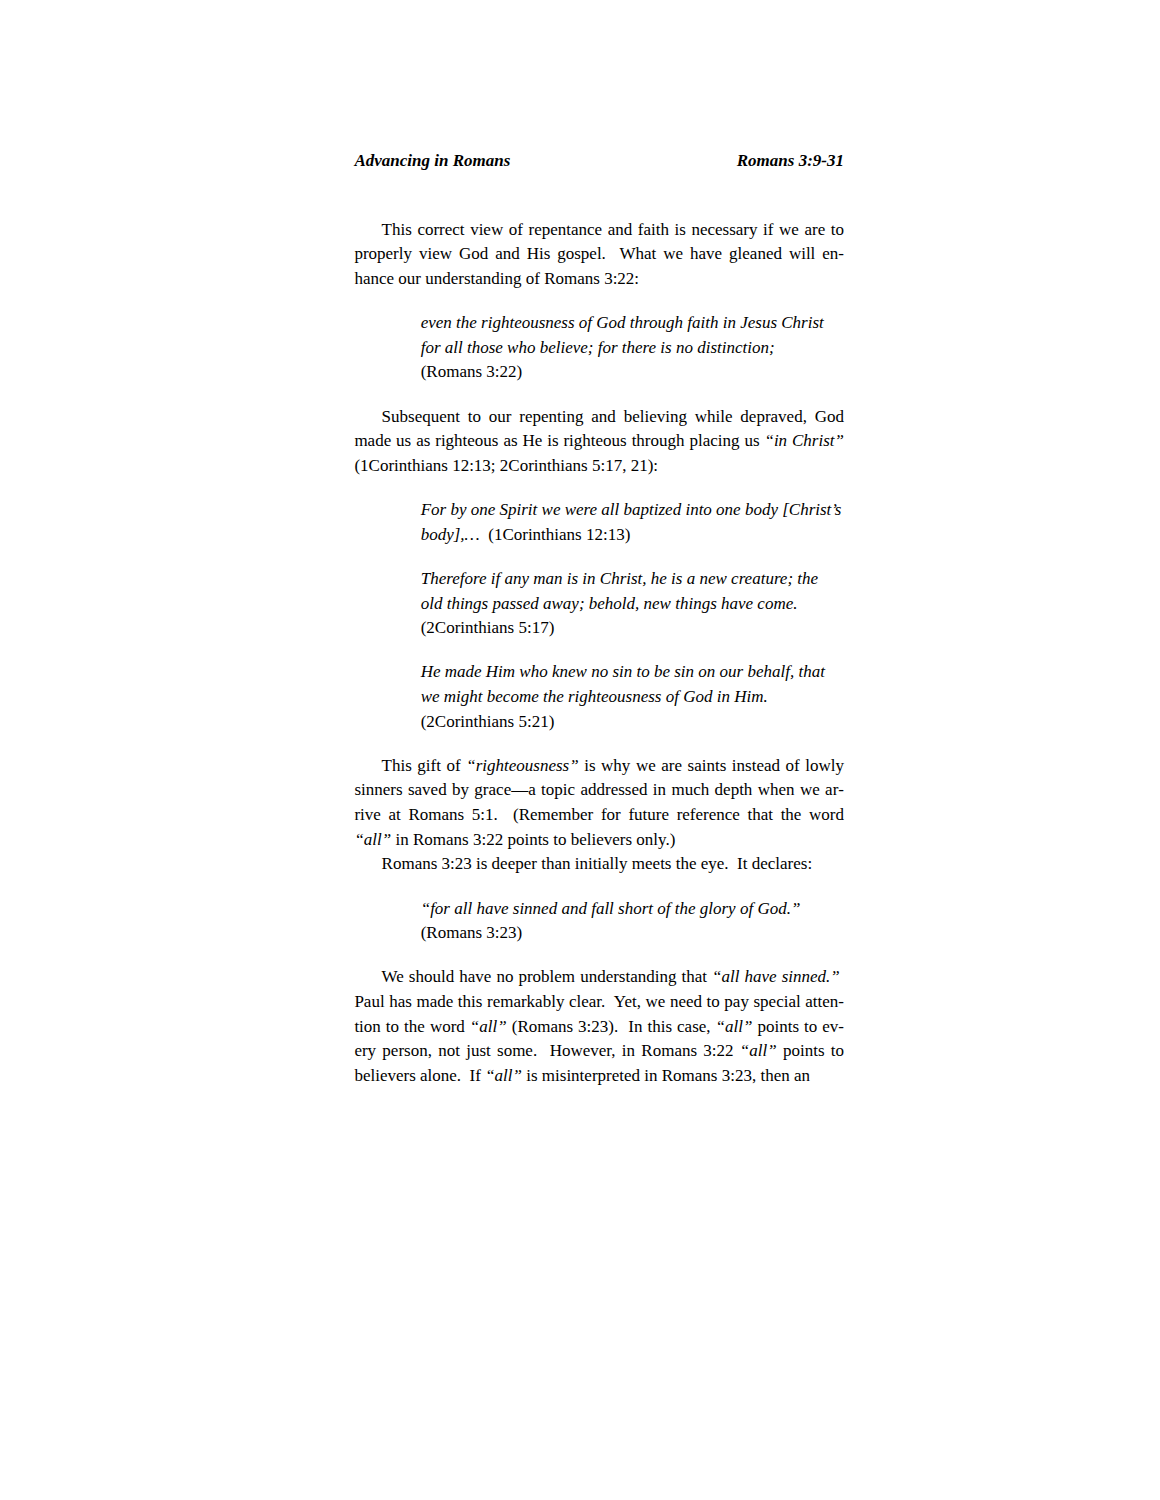Advancing in Romans Romans 3:9-31
This correct view of repentance and faith is necessary if we are to properly view God and His gospel. What we have gleaned will enhance our understanding of Romans 3:22:
even the righteousness of God through faith in Jesus Christ for all those who believe; for there is no distinction; (Romans 3:22)
Subsequent to our repenting and believing while depraved, God made us as righteous as He is righteous through placing us “in Christ” (1Corinthians 12:13; 2Corinthians 5:17, 21):
For by one Spirit we were all baptized into one body [Christ’s body],… (1Corinthians 12:13)
Therefore if any man is in Christ, he is a new creature; the old things passed away; behold, new things have come. (2Corinthians 5:17)
He made Him who knew no sin to be sin on our behalf, that we might become the righteousness of God in Him.
(2Corinthians 5:21)
This gift of “righteousness” is why we are saints instead of lowly sinners saved by grace—a topic addressed in much depth when we arrive at Romans 5:1. (Remember for future reference that the word “all” in Romans 3:22 points to believers only.)
Romans 3:23 is deeper than initially meets the eye. It declares:
“for all have sinned and fall short of the glory of God.”
(Romans 3:23)
We should have no problem understanding that “all have sinned.” Paul has made this remarkably clear. Yet, we need to pay special attention to the word “all” (Romans 3:23). In this case, “all” points to every person, not just some. However, in Romans 3:22 “all” points to believers alone. If “all” is misinterpreted in Romans 3:23, then an